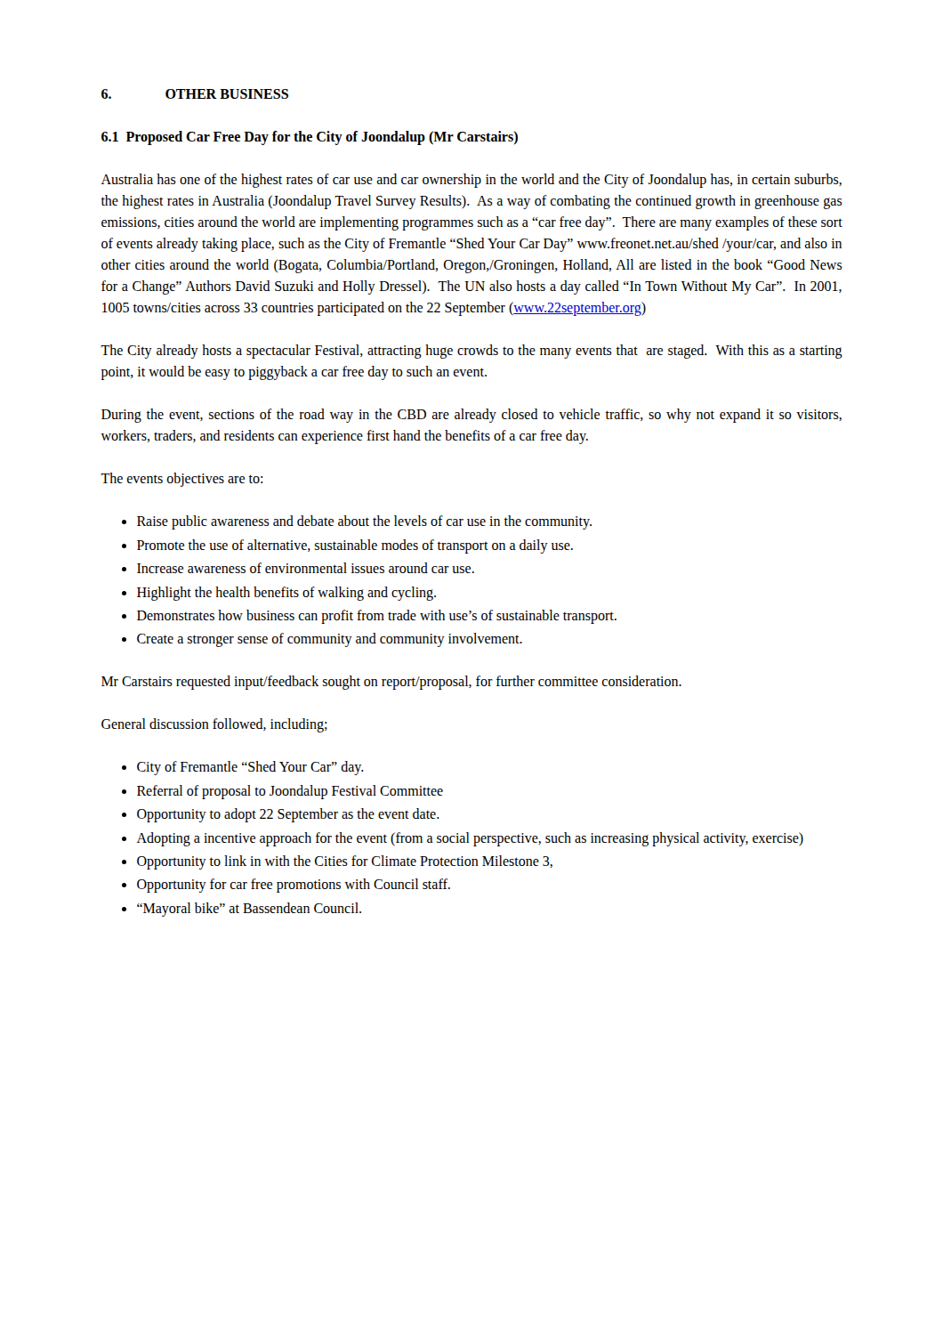6. OTHER BUSINESS
6.1 Proposed Car Free Day for the City of Joondalup (Mr Carstairs)
Australia has one of the highest rates of car use and car ownership in the world and the City of Joondalup has, in certain suburbs, the highest rates in Australia (Joondalup Travel Survey Results). As a way of combating the continued growth in greenhouse gas emissions, cities around the world are implementing programmes such as a “car free day”. There are many examples of these sort of events already taking place, such as the City of Fremantle “Shed Your Car Day” www.freonet.net.au/shed /your/car, and also in other cities around the world (Bogata, Columbia/Portland, Oregon,/Groningen, Holland, All are listed in the book “Good News for a Change” Authors David Suzuki and Holly Dressel). The UN also hosts a day called “In Town Without My Car”. In 2001, 1005 towns/cities across 33 countries participated on the 22 September (www.22september.org)
The City already hosts a spectacular Festival, attracting huge crowds to the many events that are staged. With this as a starting point, it would be easy to piggyback a car free day to such an event.
During the event, sections of the road way in the CBD are already closed to vehicle traffic, so why not expand it so visitors, workers, traders, and residents can experience first hand the benefits of a car free day.
The events objectives are to:
Raise public awareness and debate about the levels of car use in the community.
Promote the use of alternative, sustainable modes of transport on a daily use.
Increase awareness of environmental issues around car use.
Highlight the health benefits of walking and cycling.
Demonstrates how business can profit from trade with use’s of sustainable transport.
Create a stronger sense of community and community involvement.
Mr Carstairs requested input/feedback sought on report/proposal, for further committee consideration.
General discussion followed, including;
City of Fremantle “Shed Your Car” day.
Referral of proposal to Joondalup Festival Committee
Opportunity to adopt 22 September as the event date.
Adopting a incentive approach for the event (from a social perspective, such as increasing physical activity, exercise)
Opportunity to link in with the Cities for Climate Protection Milestone 3,
Opportunity for car free promotions with Council staff.
“Mayoral bike” at Bassendean Council.